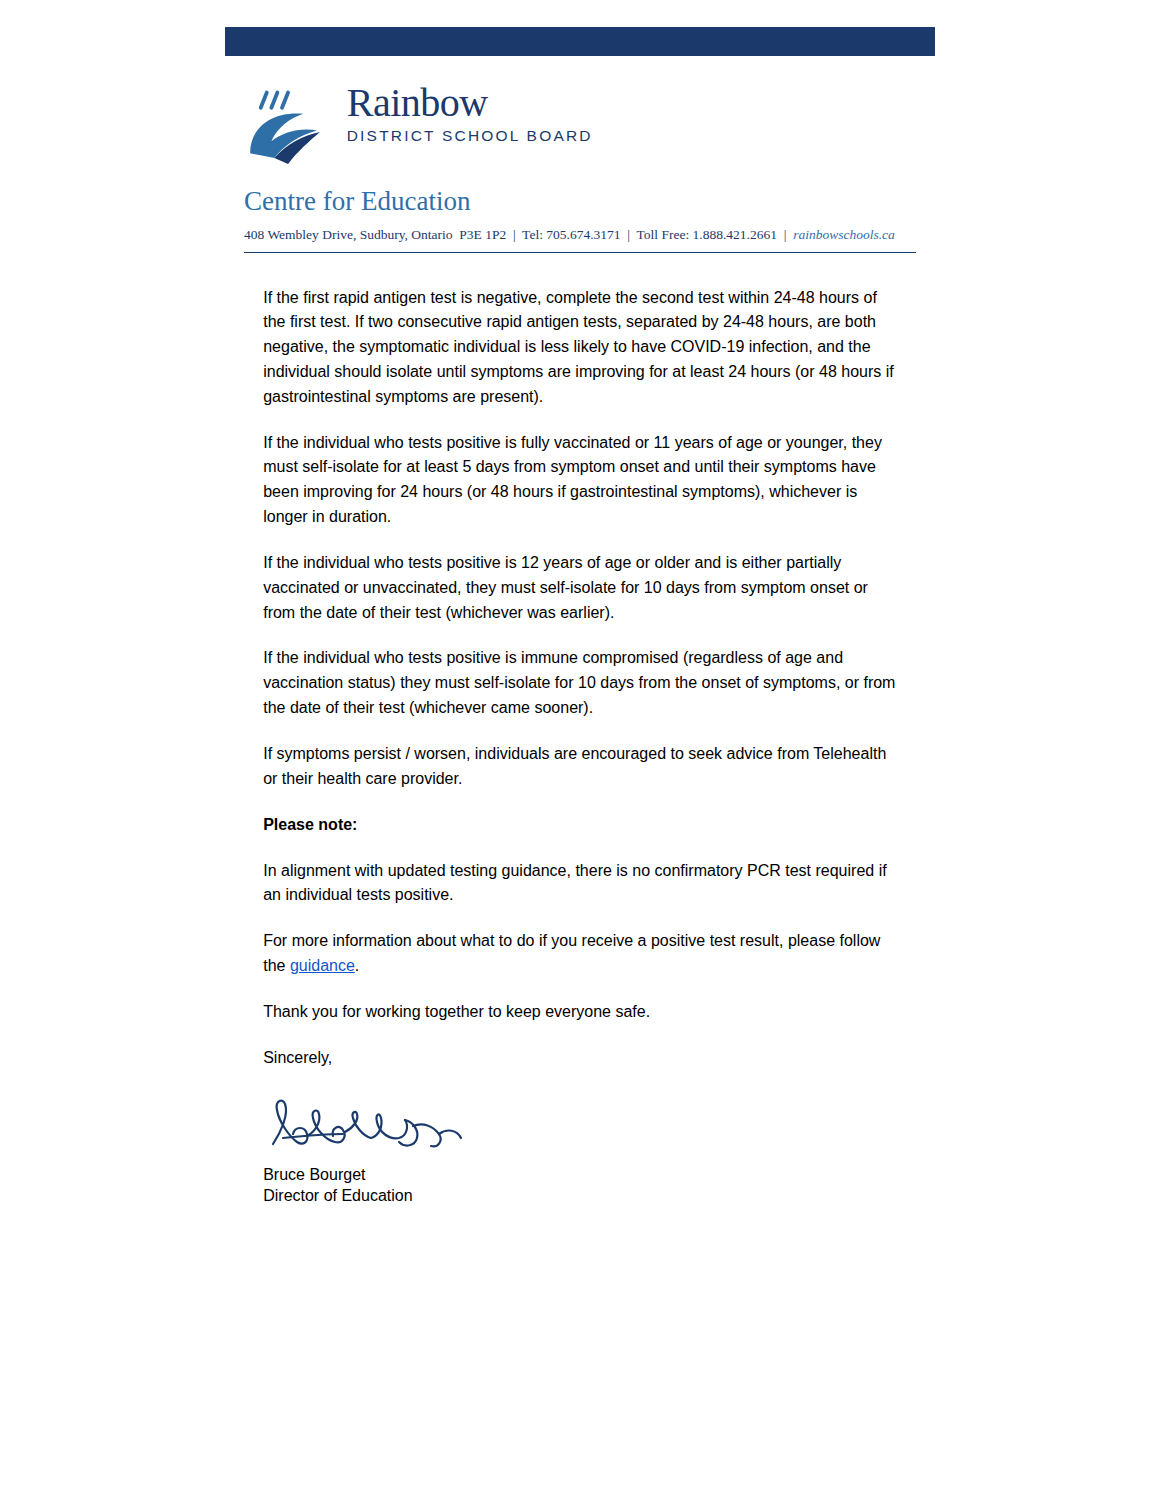Rainbow
District School Board
Centre for Education
408 Wembley Drive, Sudbury, Ontario P3E 1P2 | Tel: 705.674.3171 | Toll Free: 1.888.421.2661 | rainbowschools.ca
If the first rapid antigen test is negative, complete the second test within 24-48 hours of the first test. If two consecutive rapid antigen tests, separated by 24-48 hours, are both negative, the symptomatic individual is less likely to have COVID-19 infection, and the individual should isolate until symptoms are improving for at least 24 hours (or 48 hours if gastrointestinal symptoms are present).
If the individual who tests positive is fully vaccinated or 11 years of age or younger, they must self-isolate for at least 5 days from symptom onset and until their symptoms have been improving for 24 hours (or 48 hours if gastrointestinal symptoms), whichever is longer in duration.
If the individual who tests positive is 12 years of age or older and is either partially vaccinated or unvaccinated, they must self-isolate for 10 days from symptom onset or from the date of their test (whichever was earlier).
If the individual who tests positive is immune compromised (regardless of age and vaccination status) they must self-isolate for 10 days from the onset of symptoms, or from the date of their test (whichever came sooner).
If symptoms persist / worsen, individuals are encouraged to seek advice from Telehealth or their health care provider.
Please note:
In alignment with updated testing guidance, there is no confirmatory PCR test required if an individual tests positive.
For more information about what to do if you receive a positive test result, please follow the guidance.
Thank you for working together to keep everyone safe.
Sincerely,
Bruce Bourget
Director of Education